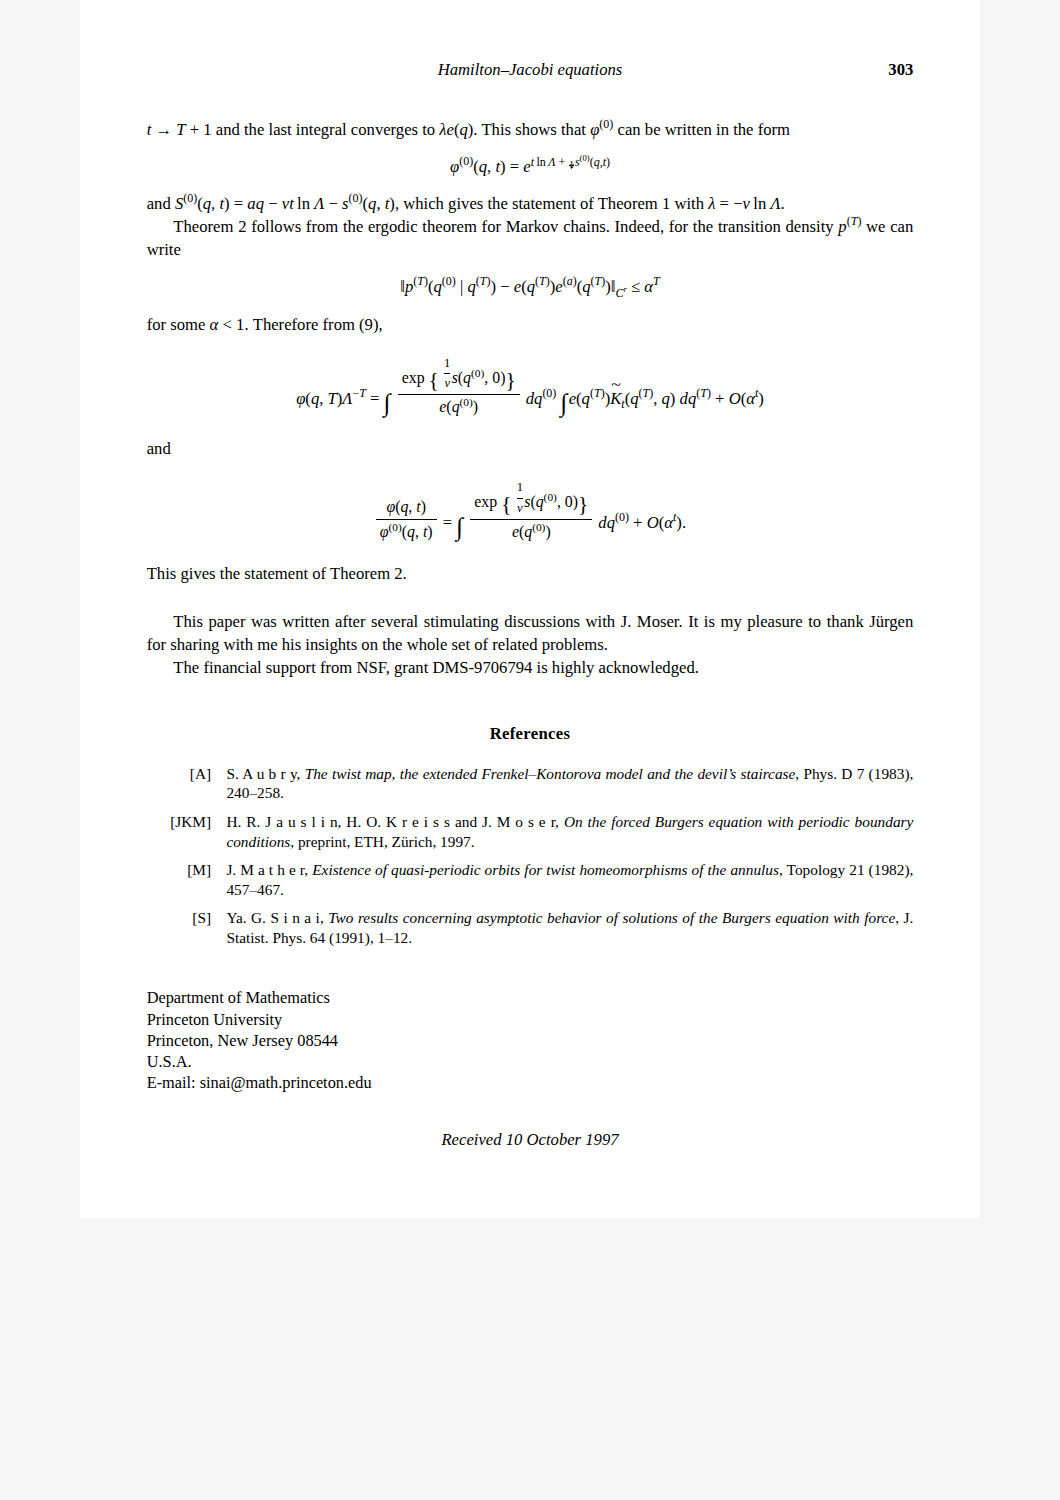Hamilton–Jacobi equations 303
t → T + 1 and the last integral converges to λe(q). This shows that φ(0) can be written in the form
φ(0)(q, t) = et ln Λ + 1 ν s(0)(q,t)
and S(0)(q, t) = aq − νt ln Λ − s(0)(q, t), which gives the statement of Theorem 1 with λ = −ν ln Λ.
Theorem 2 follows from the ergodic theorem for Markov chains. Indeed, for the transition density p(T) we can write
‖p(T)(q(0) | q(T)) − e(q(T))e(a)(q(T))‖Cr ≤ αT
for some α < 1. Therefore from (9),
φ(q, T)Λ−T = ∫ exp { 1 ν s(q(0), 0)}e(q(0)) dq(0) ∫e(q(T))Kt(q(T), q) dq(T) + O(αt)
and
φ(q, t) φ(0)(q, t) = ∫ exp { 1 ν s(q(0), 0)}e(q(0)) dq(0) + O(αt).
This gives the statement of Theorem 2.
This paper was written after several stimulating discussions with J. Moser. It is my pleasure to thank Jürgen for sharing with me his insights on the whole set of related problems.
The financial support from NSF, grant DMS-9706794 is highly acknowledged.
References
[A]
S. A u b r y, The twist map, the extended Frenkel–Kontorova model and the devil’s staircase, Phys. D 7 (1983), 240–258.
[JKM]
H. R. J a u s l i n, H. O. K r e i s s and J. M o s e r, On the forced Burgers equation with periodic boundary conditions, preprint, ETH, Zürich, 1997.
[M]
J. M a t h e r, Existence of quasi-periodic orbits for twist homeomorphisms of the annulus, Topology 21 (1982), 457–467.
[S]
Ya. G. S i n a i, Two results concerning asymptotic behavior of solutions of the Burgers equation with force, J. Statist. Phys. 64 (1991), 1–12.
Department of Mathematics
Princeton University
Princeton, New Jersey 08544
U.S.A.
E-mail: sinai@math.princeton.edu
Received 10 October 1997